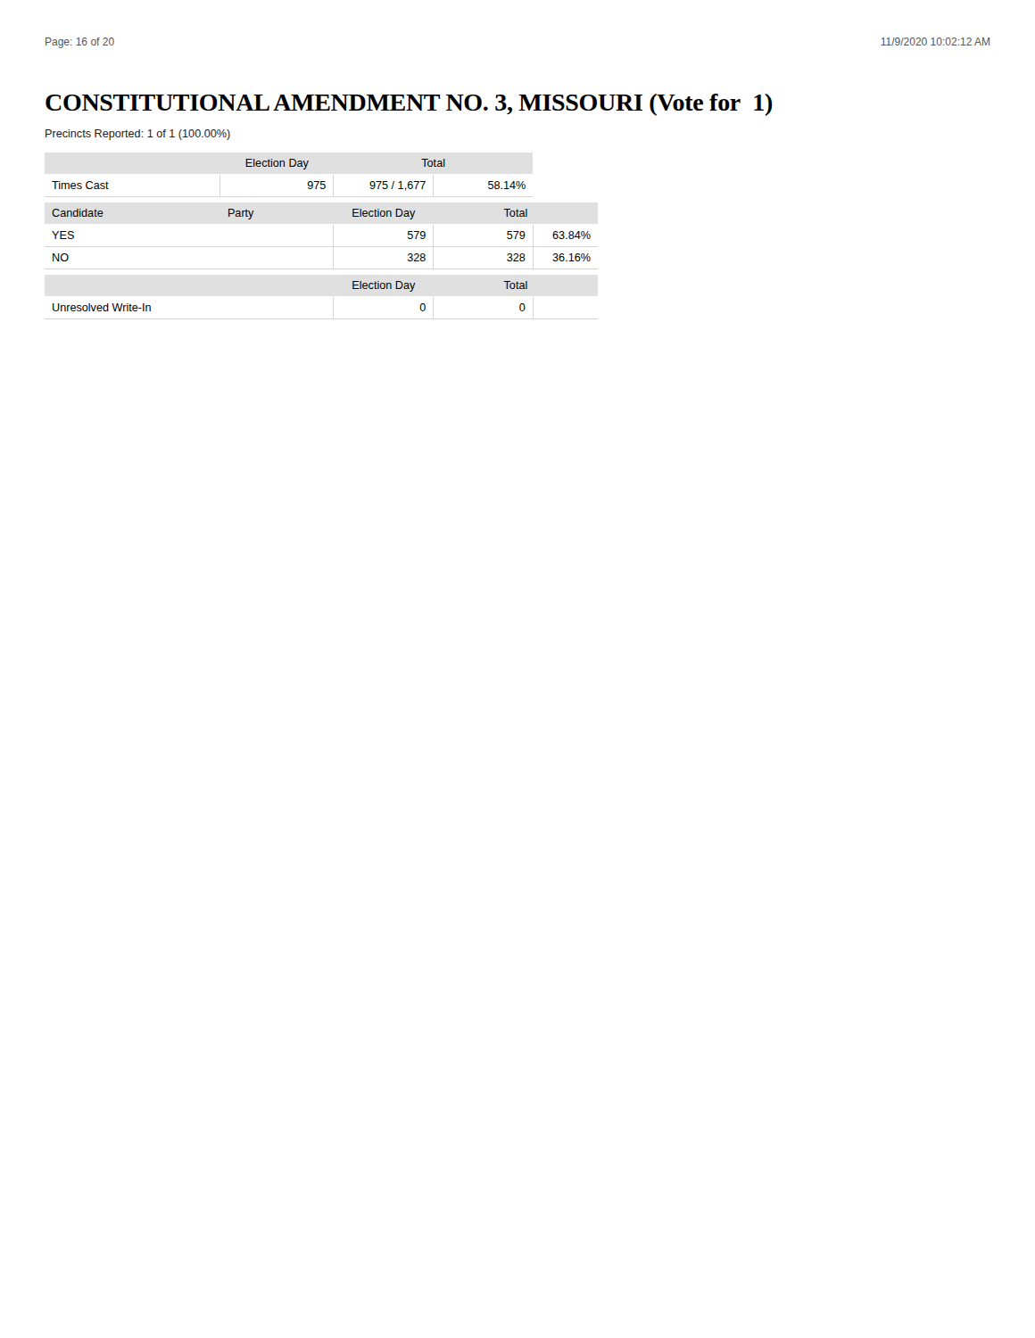Page: 16 of 20 11/9/2020 10:02:12 AM
CONSTITUTIONAL AMENDMENT NO. 3, MISSOURI (Vote for 1)
Precincts Reported: 1 of 1 (100.00%)
| | Election Day | Total |
| Times Cast | 975 | 975 / 1,677 | 58.14% |
| Candidate | Party | Election Day | Total |
| YES | | 579 | 579 | 63.84% |
| NO | | 328 | 328 | 36.16% |
| | | Election Day | Total |
| Unresolved Write-In | | 0 | 0 | |